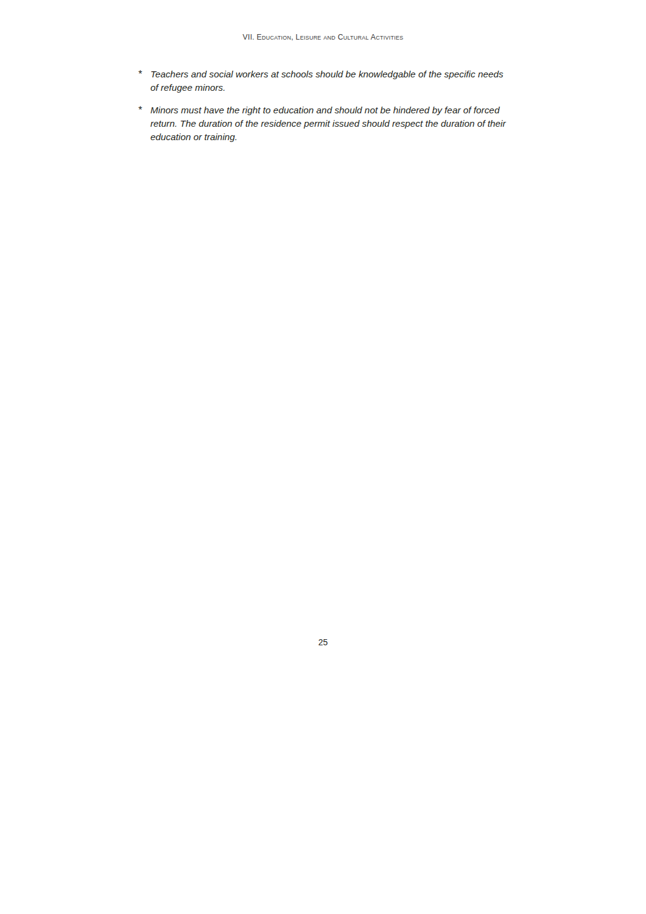VII. Education, Leisure and Cultural Activities
Teachers and social workers at schools should be knowledgable of the specific needs of refugee minors.
Minors must have the right to education and should not be hindered by fear of forced return. The duration of the residence permit issued should respect the duration of their education or training.
25